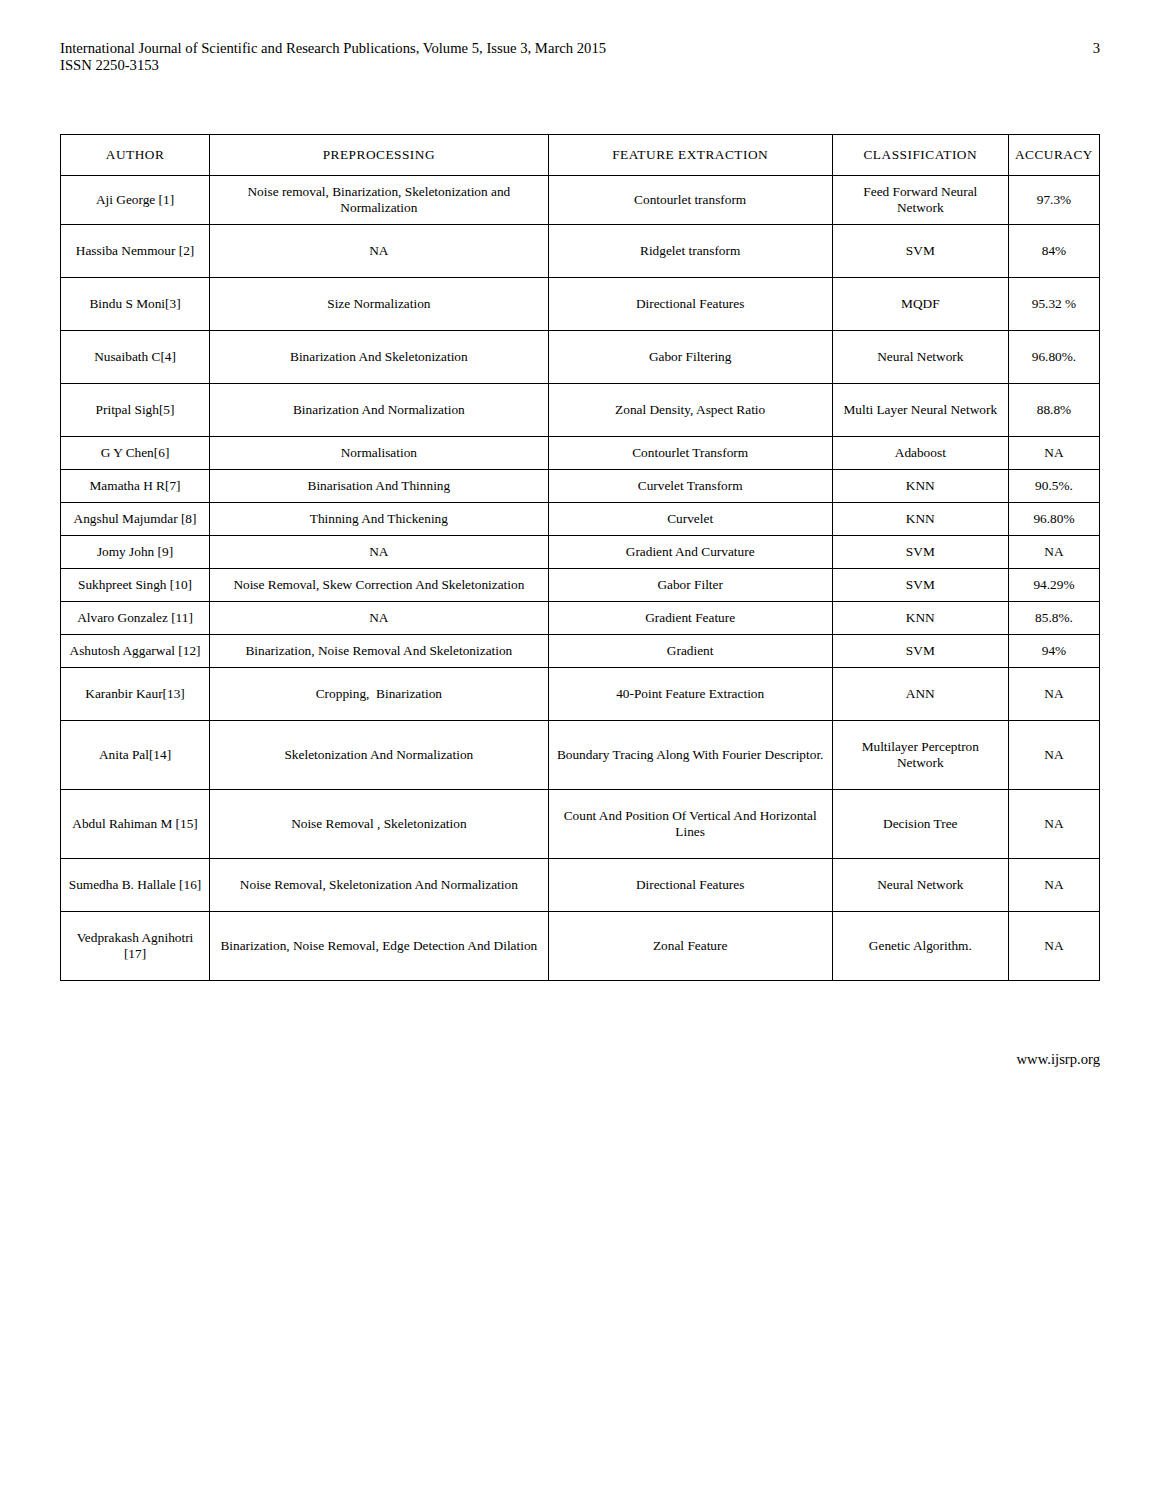International Journal of Scientific and Research Publications, Volume 5, Issue 3, March 2015 ISSN 2250-3153 3
| AUTHOR | PREPROCESSING | FEATURE EXTRACTION | CLASSIFICATION | ACCURACY |
| --- | --- | --- | --- | --- |
| Aji George [1] | Noise removal, Binarization, Skeletonization and Normalization | Contourlet transform | Feed Forward Neural Network | 97.3% |
| Hassiba Nemmour [2] | NA | Ridgelet transform | SVM | 84% |
| Bindu S Moni[3] | Size Normalization | Directional Features | MQDF | 95.32 % |
| Nusaibath C[4] | Binarization And Skeletonization | Gabor Filtering | Neural Network | 96.80%. |
| Pritpal Sigh[5] | Binarization And Normalization | Zonal Density, Aspect Ratio | Multi Layer Neural Network | 88.8% |
| G Y Chen[6] | Normalisation | Contourlet Transform | Adaboost | NA |
| Mamatha H R[7] | Binarisation And Thinning | Curvelet Transform | KNN | 90.5%. |
| Angshul Majumdar [8] | Thinning And Thickening | Curvelet | KNN | 96.80% |
| Jomy John [9] | NA | Gradient And Curvature | SVM | NA |
| Sukhpreet Singh [10] | Noise Removal, Skew Correction And Skeletonization | Gabor Filter | SVM | 94.29% |
| Alvaro Gonzalez [11] | NA | Gradient Feature | KNN | 85.8%. |
| Ashutosh Aggarwal [12] | Binarization, Noise Removal And Skeletonization | Gradient | SVM | 94% |
| Karanbir Kaur[13] | Cropping, Binarization | 40-Point Feature Extraction | ANN | NA |
| Anita Pal[14] | Skeletonization And Normalization | Boundary Tracing Along With Fourier Descriptor. | Multilayer Perceptron Network | NA |
| Abdul Rahiman M [15] | Noise Removal , Skeletonization | Count And Position Of Vertical And Horizontal Lines | Decision Tree | NA |
| Sumedha B. Hallale [16] | Noise Removal, Skeletonization And Normalization | Directional Features | Neural Network | NA |
| Vedprakash Agnihotri [17] | Binarization, Noise Removal, Edge Detection And Dilation | Zonal Feature | Genetic Algorithm. | NA |
www.ijsrp.org